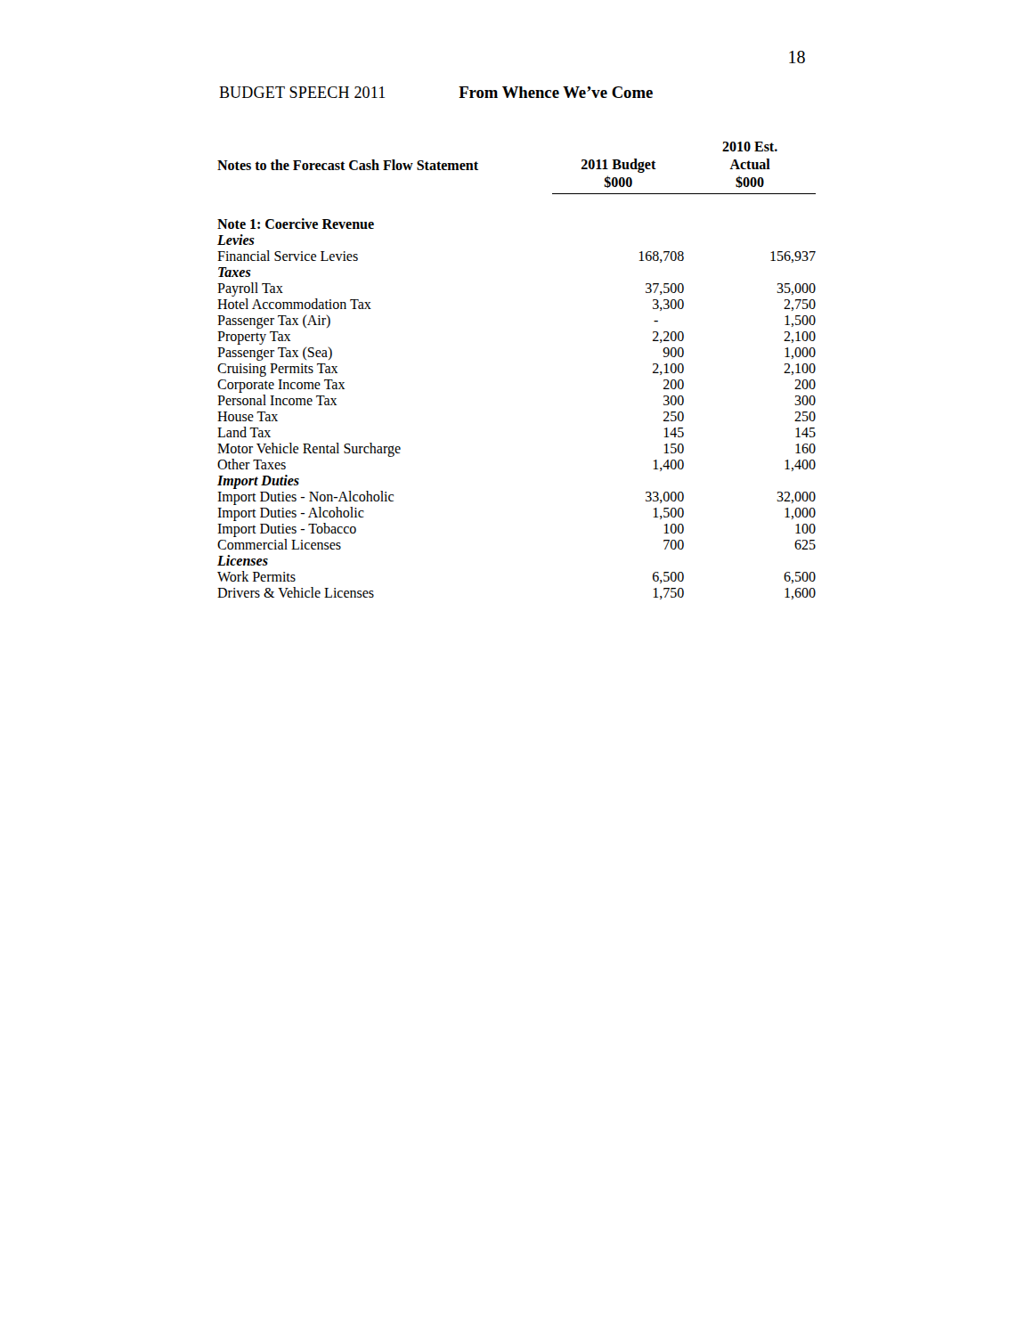18
BUDGET SPEECH 2011
From Whence We’ve Come
| | | 2010 Est. |
| Notes to the Forecast Cash Flow Statement | 2011 Budget | Actual |
| | $000 | $000 |
| Note 1: Coercive Revenue | | |
| Levies | | |
| Financial Service Levies | 168,708 | 156,937 |
| Taxes | | |
| Payroll Tax | 37,500 | 35,000 |
| Hotel Accommodation Tax | 3,300 | 2,750 |
| Passenger Tax (Air) | - | 1,500 |
| Property Tax | 2,200 | 2,100 |
| Passenger Tax (Sea) | 900 | 1,000 |
| Cruising Permits Tax | 2,100 | 2,100 |
| Corporate Income Tax | 200 | 200 |
| Personal Income Tax | 300 | 300 |
| House Tax | 250 | 250 |
| Land Tax | 145 | 145 |
| Motor Vehicle Rental Surcharge | 150 | 160 |
| Other Taxes | 1,400 | 1,400 |
| Import Duties | | |
| Import Duties - Non-Alcoholic | 33,000 | 32,000 |
| Import Duties - Alcoholic | 1,500 | 1,000 |
| Import Duties - Tobacco | 100 | 100 |
| Commercial Licenses | 700 | 625 |
| Licenses | | |
| Work Permits | 6,500 | 6,500 |
| Drivers & Vehicle Licenses | 1,750 | 1,600 |